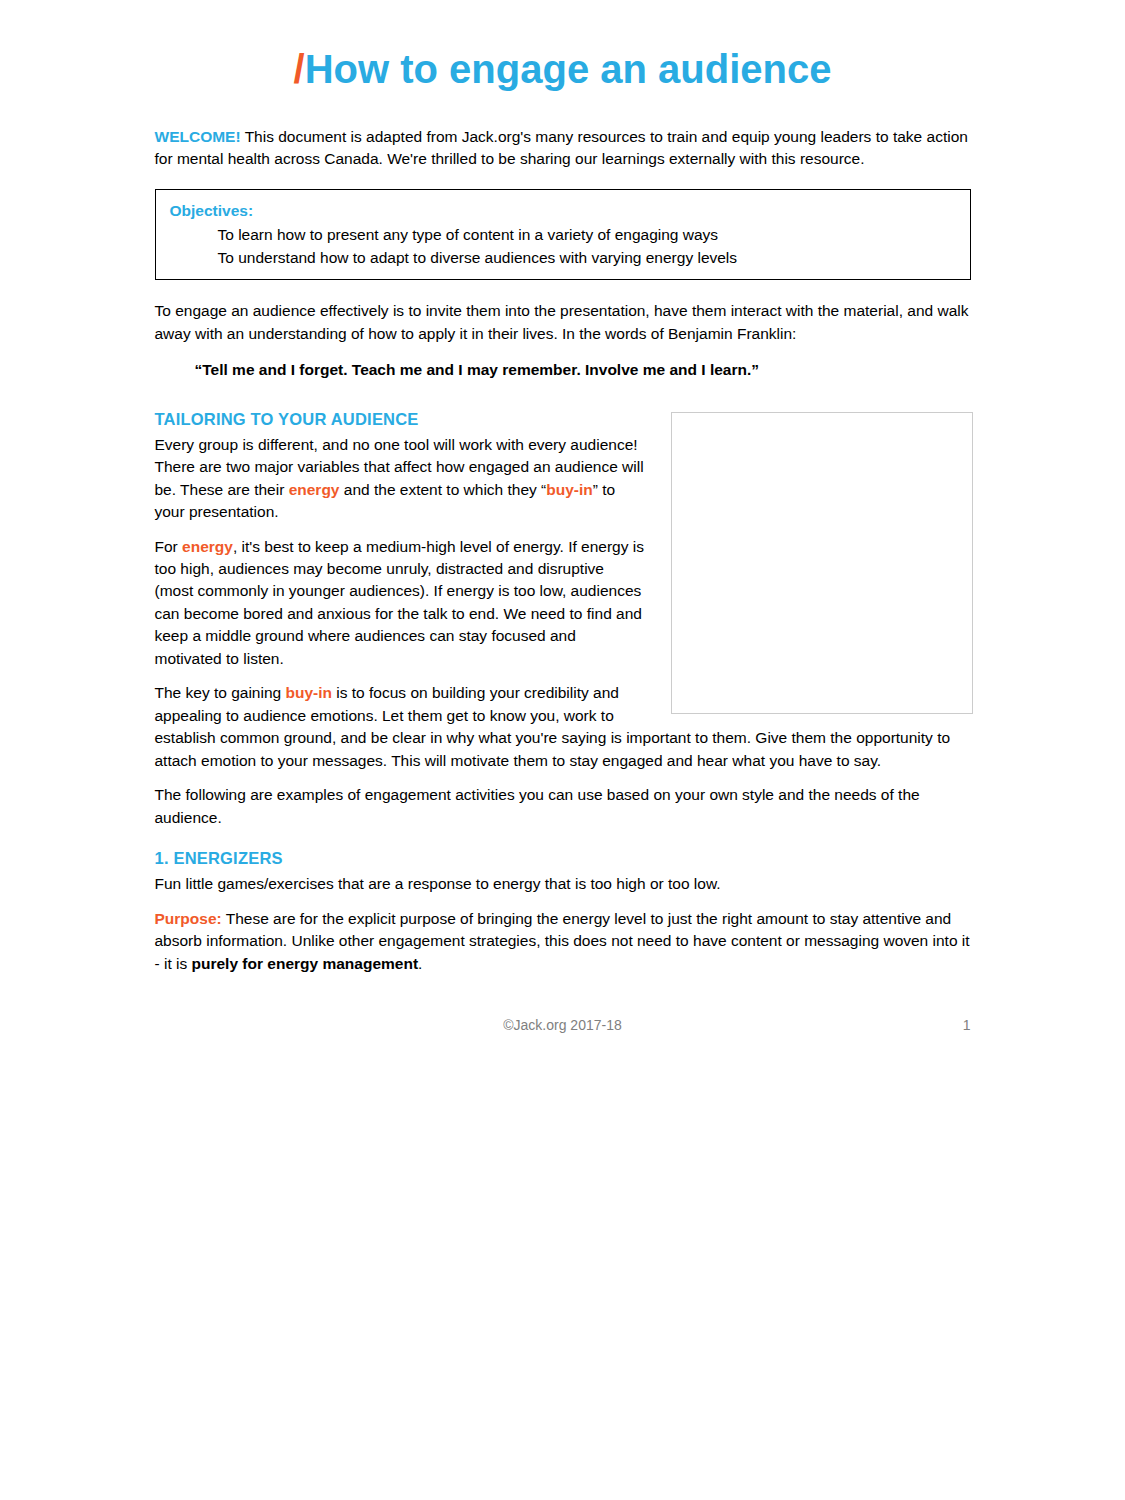/How to engage an audience
WELCOME! This document is adapted from Jack.org's many resources to train and equip young leaders to take action for mental health across Canada. We're thrilled to be sharing our learnings externally with this resource.
Objectives:
To learn how to present any type of content in a variety of engaging ways
To understand how to adapt to diverse audiences with varying energy levels
To engage an audience effectively is to invite them into the presentation, have them interact with the material, and walk away with an understanding of how to apply it in their lives. In the words of Benjamin Franklin:
“Tell me and I forget. Teach me and I may remember. Involve me and I learn.”
TAILORING TO YOUR AUDIENCE
Every group is different, and no one tool will work with every audience! There are two major variables that affect how engaged an audience will be. These are their energy and the extent to which they “buy-in” to your presentation.
For energy, it's best to keep a medium-high level of energy. If energy is too high, audiences may become unruly, distracted and disruptive (most commonly in younger audiences). If energy is too low, audiences can become bored and anxious for the talk to end. We need to find and keep a middle ground where audiences can stay focused and motivated to listen.
The key to gaining buy-in is to focus on building your credibility and appealing to audience emotions. Let them get to know you, work to establish common ground, and be clear in why what you're saying is important to them. Give them the opportunity to attach emotion to your messages. This will motivate them to stay engaged and hear what you have to say.
The following are examples of engagement activities you can use based on your own style and the needs of the audience.
1. ENERGIZERS
Fun little games/exercises that are a response to energy that is too high or too low.
Purpose: These are for the explicit purpose of bringing the energy level to just the right amount to stay attentive and absorb information. Unlike other engagement strategies, this does not need to have content or messaging woven into it - it is purely for energy management.
©Jack.org 2017-18 1